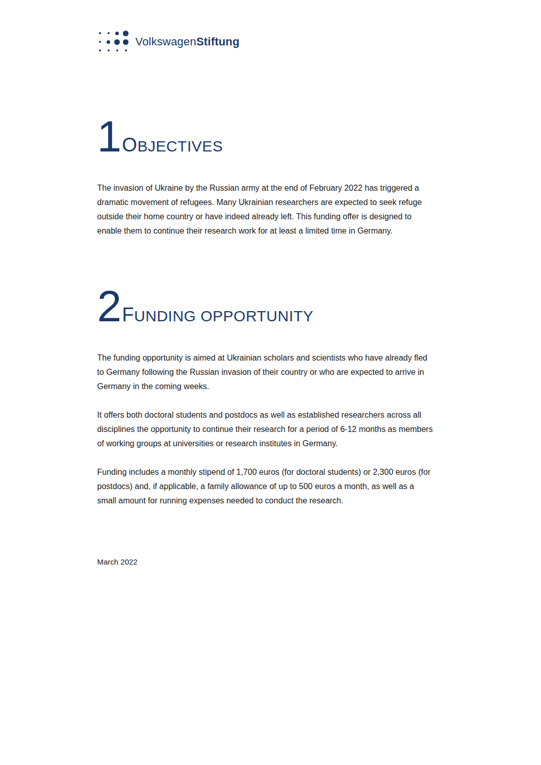VolkswagenStiftung
1 OBJECTIVES
The invasion of Ukraine by the Russian army at the end of February 2022 has triggered a dramatic movement of refugees. Many Ukrainian researchers are expected to seek refuge outside their home country or have indeed already left. This funding offer is designed to enable them to continue their research work for at least a limited time in Germany.
2 FUNDING OPPORTUNITY
The funding opportunity is aimed at Ukrainian scholars and scientists who have already fled to Germany following the Russian invasion of their country or who are expected to arrive in Germany in the coming weeks.
It offers both doctoral students and postdocs as well as established researchers across all disciplines the opportunity to continue their research for a period of 6-12 months as members of working groups at universities or research institutes in Germany.
Funding includes a monthly stipend of 1,700 euros (for doctoral students) or 2,300 euros (for postdocs) and, if applicable, a family allowance of up to 500 euros a month, as well as a small amount for running expenses needed to conduct the research.
March 2022